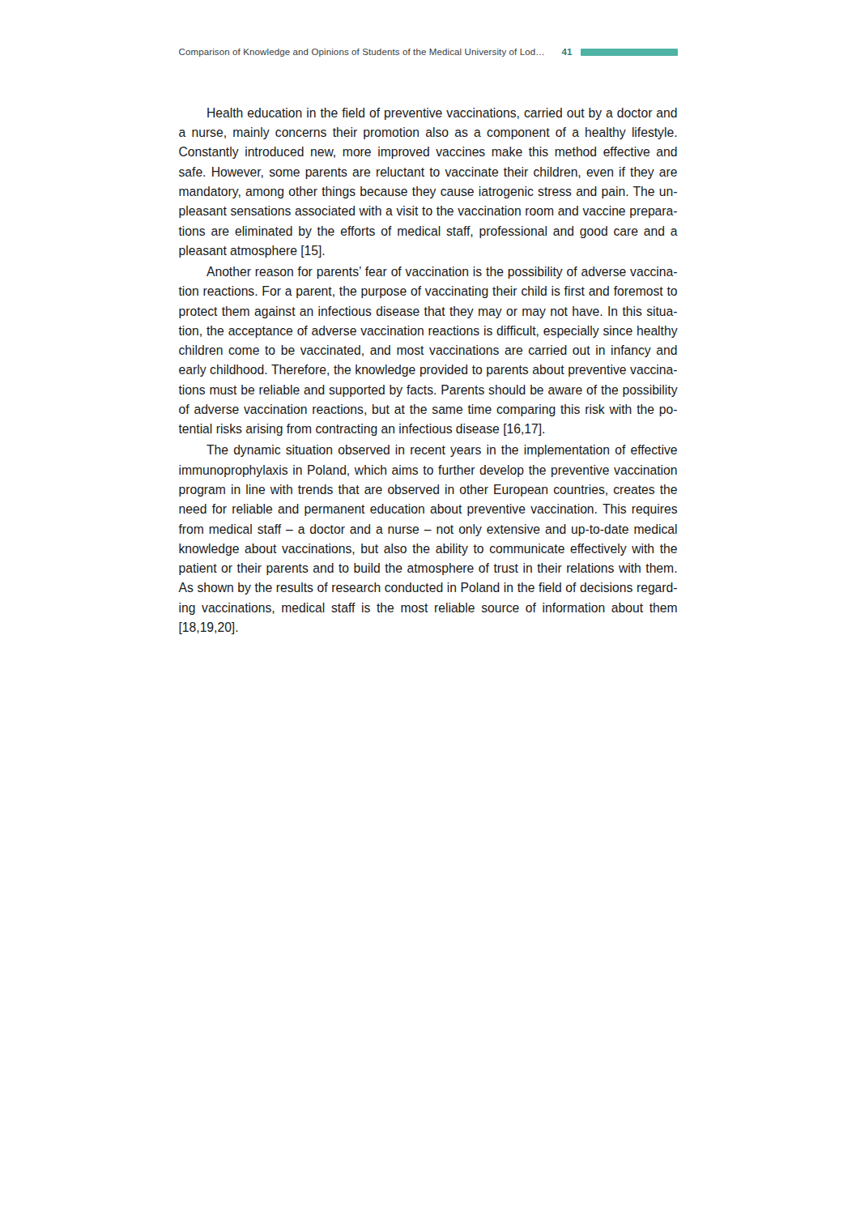Comparison of Knowledge and Opinions of Students of the Medical University of Lodz… 41
Health education in the field of preventive vaccinations, carried out by a doctor and a nurse, mainly concerns their promotion also as a component of a healthy lifestyle. Constantly introduced new, more improved vaccines make this method effective and safe. However, some parents are reluctant to vaccinate their children, even if they are mandatory, among other things because they cause iatrogenic stress and pain. The unpleasant sensations associated with a visit to the vaccination room and vaccine preparations are eliminated by the efforts of medical staff, professional and good care and a pleasant atmosphere [15].
Another reason for parents’ fear of vaccination is the possibility of adverse vaccination reactions. For a parent, the purpose of vaccinating their child is first and foremost to protect them against an infectious disease that they may or may not have. In this situation, the acceptance of adverse vaccination reactions is difficult, especially since healthy children come to be vaccinated, and most vaccinations are carried out in infancy and early childhood. Therefore, the knowledge provided to parents about preventive vaccinations must be reliable and supported by facts. Parents should be aware of the possibility of adverse vaccination reactions, but at the same time comparing this risk with the potential risks arising from contracting an infectious disease [16,17].
The dynamic situation observed in recent years in the implementation of effective immunoprophylaxis in Poland, which aims to further develop the preventive vaccination program in line with trends that are observed in other European countries, creates the need for reliable and permanent education about preventive vaccination. This requires from medical staff – a doctor and a nurse – not only extensive and up-to-date medical knowledge about vaccinations, but also the ability to communicate effectively with the patient or their parents and to build the atmosphere of trust in their relations with them. As shown by the results of research conducted in Poland in the field of decisions regarding vaccinations, medical staff is the most reliable source of information about them [18,19,20].